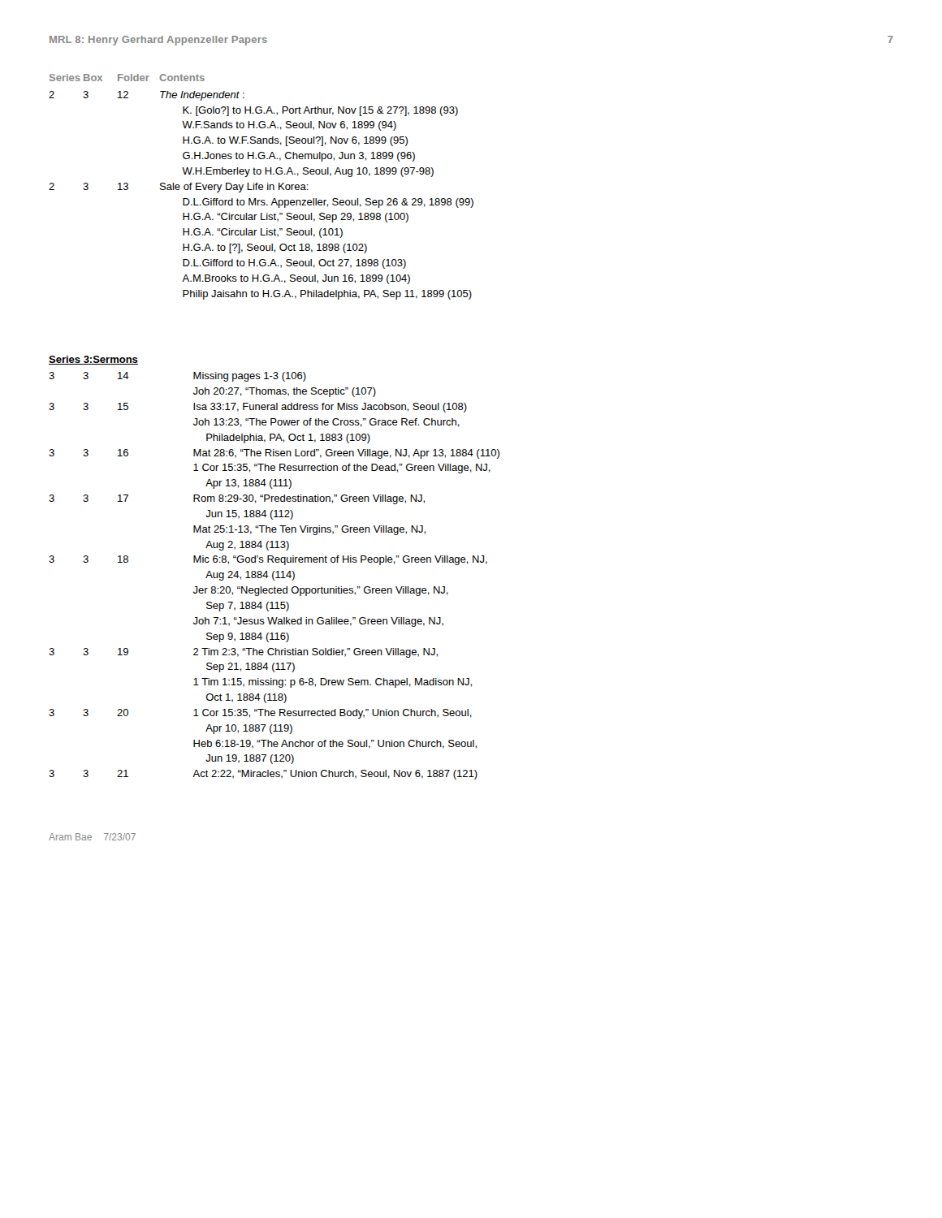MRL 8: Henry Gerhard Appenzeller Papers
7
| Series | Box | Folder | Contents |
| 2 | 3 | 12 | The Independent : K. [Golo?] to H.G.A., Port Arthur, Nov [15 & 27?], 1898 (93) W.F.Sands to H.G.A., Seoul, Nov 6, 1899 (94) H.G.A. to W.F.Sands, [Seoul?], Nov 6, 1899 (95) G.H.Jones to H.G.A., Chemulpo, Jun 3, 1899 (96) W.H.Emberley to H.G.A., Seoul, Aug 10, 1899 (97-98) |
| 2 | 3 | 13 | Sale of Every Day Life in Korea: D.L.Gifford to Mrs. Appenzeller, Seoul, Sep 26 & 29, 1898 (99) H.G.A. “Circular List,” Seoul, Sep 29, 1898 (100) H.G.A. “Circular List,” Seoul, (101) H.G.A. to [?], Seoul, Oct 18, 1898 (102) D.L.Gifford to H.G.A., Seoul, Oct 27, 1898 (103) A.M.Brooks to H.G.A., Seoul, Jun 16, 1899 (104) Philip Jaisahn to H.G.A., Philadelphia, PA, Sep 11, 1899 (105) |
| Series 3:Sermons |
| 3 | 3 | 14 | Missing pages 1-3 (106) Joh 20:27, “Thomas, the Sceptic” (107) |
| 3 | 3 | 15 | Isa 33:17, Funeral address for Miss Jacobson, Seoul (108) Joh 13:23, “The Power of the Cross,” Grace Ref. Church, Philadelphia, PA, Oct 1, 1883 (109) |
| 3 | 3 | 16 | Mat 28:6, “The Risen Lord”, Green Village, NJ, Apr 13, 1884 (110) 1 Cor 15:35, “The Resurrection of the Dead,” Green Village, NJ, Apr 13, 1884 (111) |
| 3 | 3 | 17 | Rom 8:29-30, “Predestination,” Green Village, NJ, Jun 15, 1884 (112) Mat 25:1-13, “The Ten Virgins,” Green Village, NJ, Aug 2, 1884 (113) |
| 3 | 3 | 18 | Mic 6:8, “God’s Requirement of His People,” Green Village, NJ, Aug 24, 1884 (114) Jer 8:20, “Neglected Opportunities,” Green Village, NJ, Sep 7, 1884 (115) Joh 7:1, “Jesus Walked in Galilee,” Green Village, NJ, Sep 9, 1884 (116) |
| 3 | 3 | 19 | 2 Tim 2:3, “The Christian Soldier,” Green Village, NJ, Sep 21, 1884 (117) 1 Tim 1:15, missing: p 6-8, Drew Sem. Chapel, Madison NJ, Oct 1, 1884 (118) |
| 3 | 3 | 20 | 1 Cor 15:35, “The Resurrected Body,” Union Church, Seoul, Apr 10, 1887 (119) Heb 6:18-19, “The Anchor of the Soul,” Union Church, Seoul, Jun 19, 1887 (120) |
| 3 | 3 | 21 | Act 2:22, “Miracles,” Union Church, Seoul, Nov 6, 1887 (121) |
Aram Bae 7/23/07